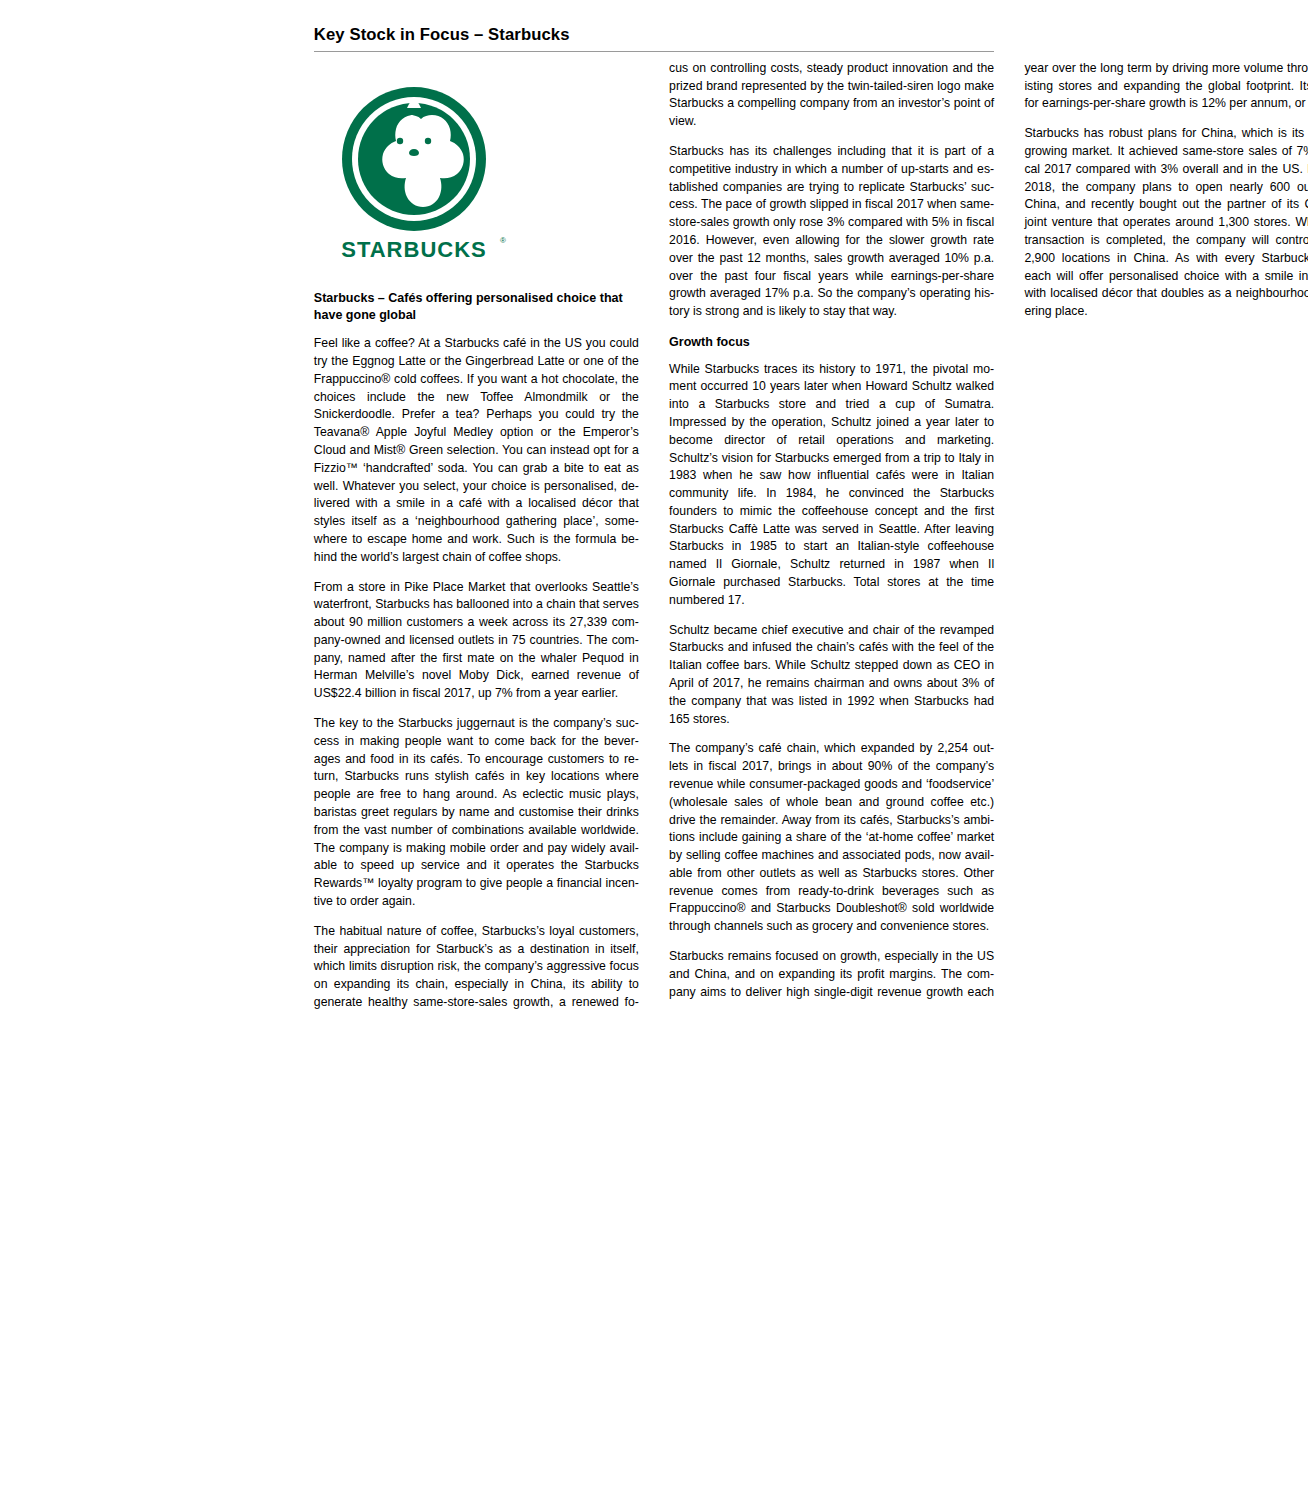Key Stock in Focus – Starbucks
STARBUCKS ®
Starbucks – Cafés offering personalised choice that have gone global
Feel like a coffee? At a Starbucks café in the US you could try the Eggnog Latte or the Gingerbread Latte or one of the Frappuccino® cold coffees. If you want a hot chocolate, the choices include the new Toffee Almondmilk or the Snickerdoodle. Prefer a tea? Perhaps you could try the Teavana® Apple Joyful Medley option or the Emperor’s Cloud and Mist® Green selection. You can instead opt for a Fizzio™ ‘handcrafted’ soda. You can grab a bite to eat as well. Whatever you select, your choice is personalised, delivered with a smile in a café with a localised décor that styles itself as a ‘neighbourhood gathering place’, somewhere to escape home and work. Such is the formula behind the world’s largest chain of coffee shops.
From a store in Pike Place Market that overlooks Seattle’s waterfront, Starbucks has ballooned into a chain that serves about 90 million customers a week across its 27,339 company-owned and licensed outlets in 75 countries. The company, named after the first mate on the whaler Pequod in Herman Melville’s novel Moby Dick, earned revenue of US$22.4 billion in fiscal 2017, up 7% from a year earlier.
The key to the Starbucks juggernaut is the company’s success in making people want to come back for the beverages and food in its cafés. To encourage customers to return, Starbucks runs stylish cafés in key locations where people are free to hang around. As eclectic music plays, baristas greet regulars by name and customise their drinks from the vast number of combinations available worldwide. The company is making mobile order and pay widely available to speed up service and it operates the Starbucks Rewards™ loyalty program to give people a financial incentive to order again.
The habitual nature of coffee, Starbucks’s loyal customers, their appreciation for Starbuck’s as a destination in itself, which limits disruption risk, the company’s aggressive focus on expanding its chain, especially in China, its ability to generate healthy same-store-sales growth, a renewed focus on controlling costs, steady product innovation and the prized brand represented by the twin-tailed-siren logo make Starbucks a compelling company from an investor’s point of view.
Starbucks has its challenges including that it is part of a competitive industry in which a number of up-starts and established companies are trying to replicate Starbucks’ success. The pace of growth slipped in fiscal 2017 when same-store-sales growth only rose 3% compared with 5% in fiscal 2016. However, even allowing for the slower growth rate over the past 12 months, sales growth averaged 10% p.a. over the past four fiscal years while earnings-per-share growth averaged 17% p.a. So the company’s operating history is strong and is likely to stay that way.
Growth focus
While Starbucks traces its history to 1971, the pivotal moment occurred 10 years later when Howard Schultz walked into a Starbucks store and tried a cup of Sumatra. Impressed by the operation, Schultz joined a year later to become director of retail operations and marketing. Schultz’s vision for Starbucks emerged from a trip to Italy in 1983 when he saw how influential cafés were in Italian community life. In 1984, he convinced the Starbucks founders to mimic the coffeehouse concept and the first Starbucks Caffè Latte was served in Seattle. After leaving Starbucks in 1985 to start an Italian-style coffeehouse named Il Giornale, Schultz returned in 1987 when Il Giornale purchased Starbucks. Total stores at the time numbered 17.
Schultz became chief executive and chair of the revamped Starbucks and infused the chain’s cafés with the feel of the Italian coffee bars. While Schultz stepped down as CEO in April of 2017, he remains chairman and owns about 3% of the company that was listed in 1992 when Starbucks had 165 stores.
The company’s café chain, which expanded by 2,254 outlets in fiscal 2017, brings in about 90% of the company’s revenue while consumer-packaged goods and ‘foodservice’ (wholesale sales of whole bean and ground coffee etc.) drive the remainder. Away from its cafés, Starbucks’s ambitions include gaining a share of the ‘at-home coffee’ market by selling coffee machines and associated pods, now available from other outlets as well as Starbucks stores. Other revenue comes from ready-to-drink beverages such as Frappuccino® and Starbucks Doubleshot® sold worldwide through channels such as grocery and convenience stores.
Starbucks remains focused on growth, especially in the US and China, and on expanding its profit margins. The company aims to deliver high single-digit revenue growth each year over the long term by driving more volume through existing stores and expanding the global footprint. Its target for earnings-per-share growth is 12% per annum, or better.
Starbucks has robust plans for China, which is its fastest-growing market. It achieved same-store sales of 7% in fiscal 2017 compared with 3% overall and in the US. In fiscal 2018, the company plans to open nearly 600 outlets in China, and recently bought out the partner of its Chinese joint venture that operates around 1,300 stores. When the transaction is completed, the company will control about 2,900 locations in China. As with every Starbucks café, each will offer personalised choice with a smile in a café with localised décor that doubles as a neighbourhood gathering place.